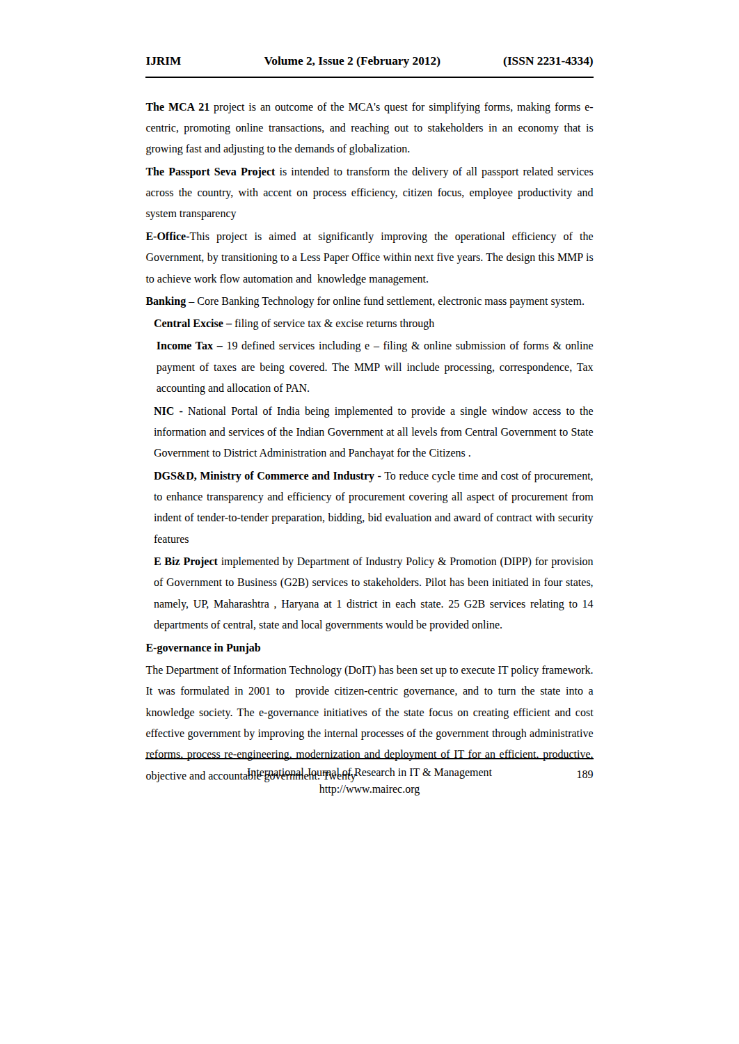IJRIM Volume 2, Issue 2 (February 2012) (ISSN 2231-4334)
The MCA 21 project is an outcome of the MCA's quest for simplifying forms, making forms e-centric, promoting online transactions, and reaching out to stakeholders in an economy that is growing fast and adjusting to the demands of globalization.
The Passport Seva Project is intended to transform the delivery of all passport related services across the country, with accent on process efficiency, citizen focus, employee productivity and system transparency
E-Office-This project is aimed at significantly improving the operational efficiency of the Government, by transitioning to a Less Paper Office within next five years. The design this MMP is to achieve work flow automation and knowledge management.
Banking – Core Banking Technology for online fund settlement, electronic mass payment system.
Central Excise – filing of service tax & excise returns through
Income Tax – 19 defined services including e – filing & online submission of forms & online payment of taxes are being covered. The MMP will include processing, correspondence, Tax accounting and allocation of PAN.
NIC - National Portal of India being implemented to provide a single window access to the information and services of the Indian Government at all levels from Central Government to State Government to District Administration and Panchayat for the Citizens .
DGS&D, Ministry of Commerce and Industry - To reduce cycle time and cost of procurement, to enhance transparency and efficiency of procurement covering all aspect of procurement from indent of tender-to-tender preparation, bidding, bid evaluation and award of contract with security features
E Biz Project implemented by Department of Industry Policy & Promotion (DIPP) for provision of Government to Business (G2B) services to stakeholders. Pilot has been initiated in four states, namely, UP, Maharashtra , Haryana at 1 district in each state. 25 G2B services relating to 14 departments of central, state and local governments would be provided online.
E-governance in Punjab
The Department of Information Technology (DoIT) has been set up to execute IT policy framework. It was formulated in 2001 to provide citizen-centric governance, and to turn the state into a knowledge society. The e-governance initiatives of the state focus on creating efficient and cost effective government by improving the internal processes of the government through administrative reforms, process re-engineering, modernization and deployment of IT for an efficient, productive, objective and accountable government. Twenty
International Journal of Research in IT & Management
http://www.mairec.org
189